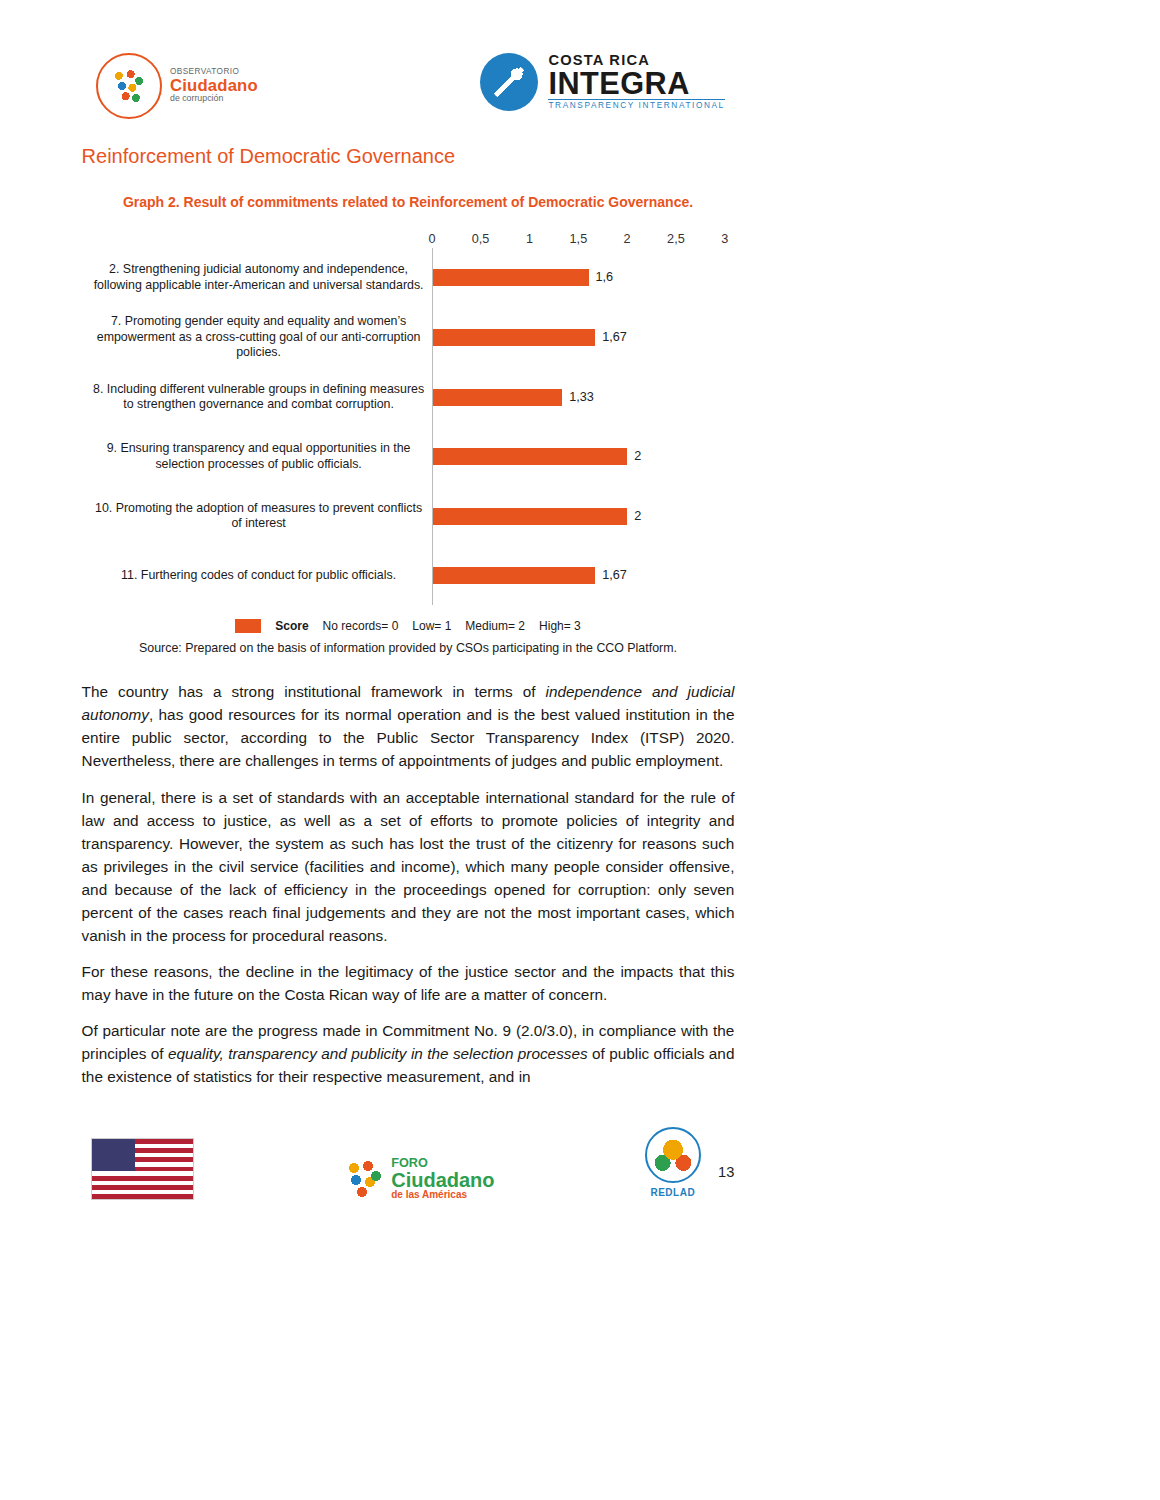OBSERVATORIO
Ciudadano
de corrupción
COSTA RICA
INTEGRA
TRANSPARENCY INTERNATIONAL
Reinforcement of Democratic Governance
Graph 2. Result of commitments related to Reinforcement of Democratic Governance.
0 0,5 1 1,5 2 2,5 3
2. Strengthening judicial autonomy and independence, following applicable inter-American and universal standards.
1,6
7. Promoting gender equity and equality and women’s empowerment as a cross-cutting goal of our anti-corruption policies.
1,67
8. Including different vulnerable groups in defining measures to strengthen governance and combat corruption.
1,33
9. Ensuring transparency and equal opportunities in the selection processes of public officials.
2
10. Promoting the adoption of measures to prevent conflicts of interest
2
11. Furthering codes of conduct for public officials.
1,67
Score No records= 0 Low= 1 Medium= 2 High= 3
Source: Prepared on the basis of information provided by CSOs participating in the CCO Platform.
The country has a strong institutional framework in terms of independence and judicial autonomy, has good resources for its normal operation and is the best valued institution in the entire public sector, according to the Public Sector Transparency Index (ITSP) 2020. Nevertheless, there are challenges in terms of appointments of judges and public employment.
In general, there is a set of standards with an acceptable international standard for the rule of law and access to justice, as well as a set of efforts to promote policies of integrity and transparency. However, the system as such has lost the trust of the citizenry for reasons such as privileges in the civil service (facilities and income), which many people consider offensive, and because of the lack of efficiency in the proceedings opened for corruption: only seven percent of the cases reach final judgements and they are not the most important cases, which vanish in the process for procedural reasons.
For these reasons, the decline in the legitimacy of the justice sector and the impacts that this may have in the future on the Costa Rican way of life are a matter of concern.
Of particular note are the progress made in Commitment No. 9 (2.0/3.0), in compliance with the principles of equality, transparency and publicity in the selection processes of public officials and the existence of statistics for their respective measurement, and in
FORO
Ciudadano
de las Américas
REDLAD
13